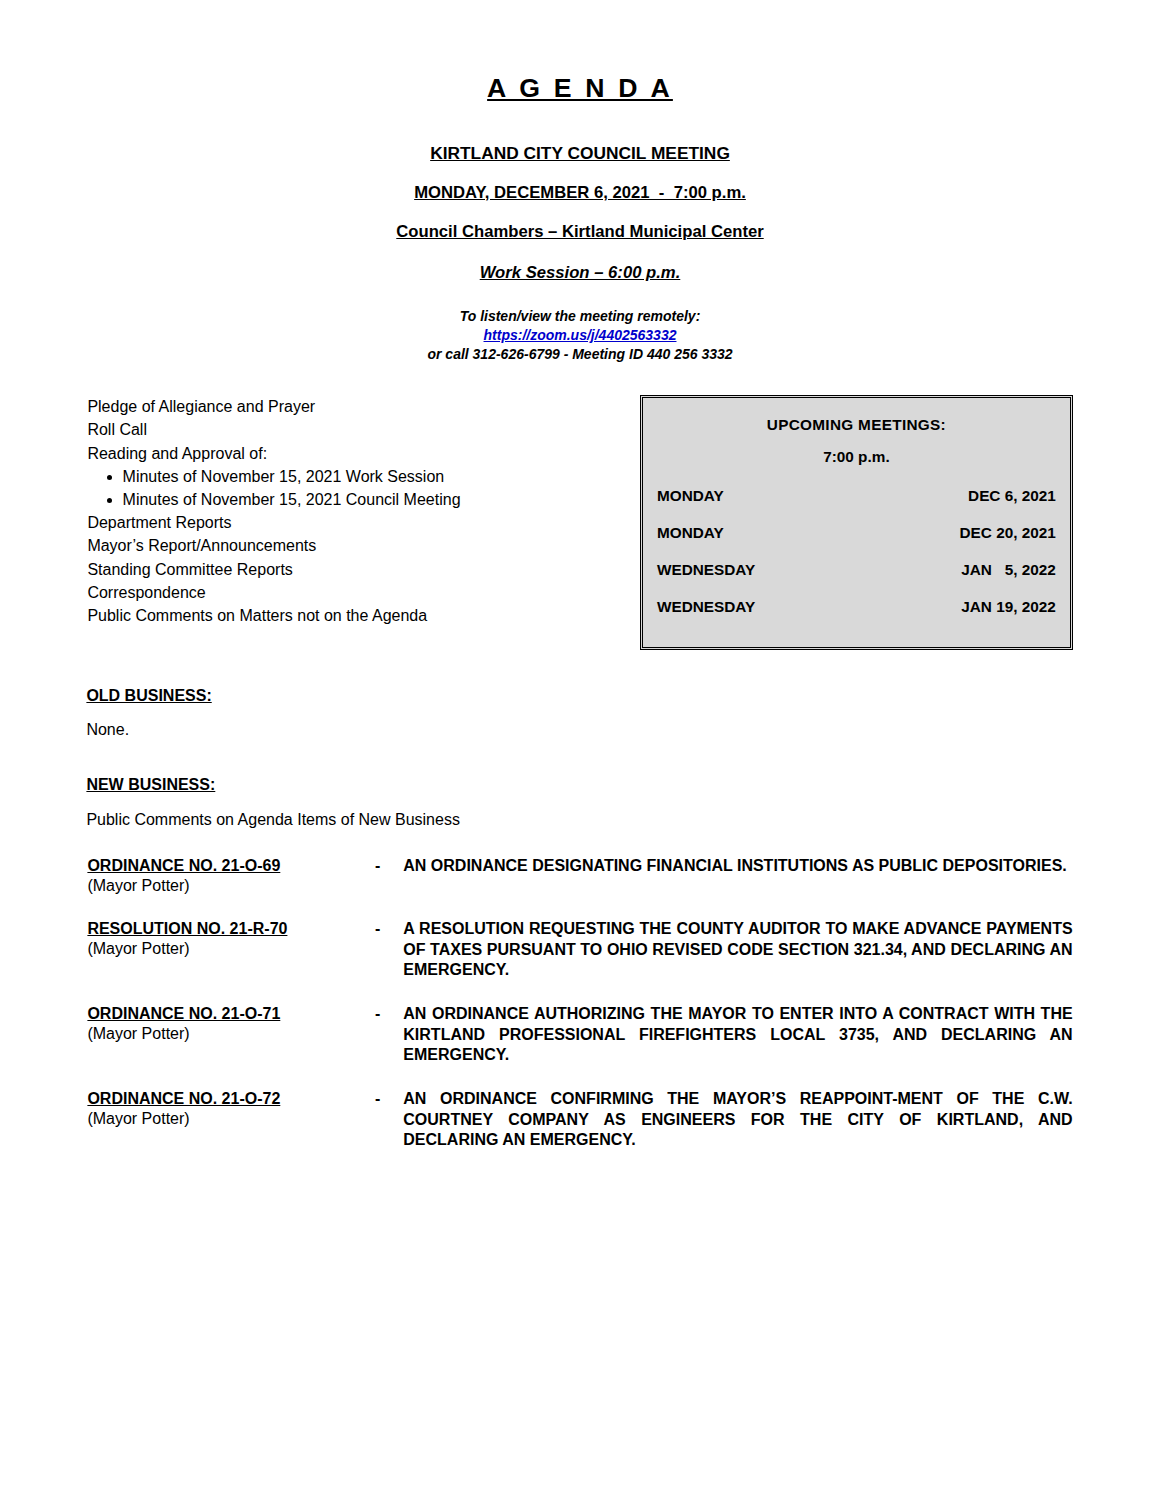A G E N D A
KIRTLAND CITY COUNCIL MEETING
MONDAY, DECEMBER 6, 2021 - 7:00 p.m.
Council Chambers – Kirtland Municipal Center
Work Session – 6:00 p.m.
To listen/view the meeting remotely:
https://zoom.us/j/4402563332
or call 312-626-6799 - Meeting ID 440 256 3332
| Pledge of Allegiance and Prayer Roll Call Reading and Approval of: Minutes of November 15, 2021 Work Session Minutes of November 15, 2021 Council Meeting Department Reports Mayor’s Report/Announcements Standing Committee Reports Correspondence Public Comments on Matters not on the Agenda | UPCOMING MEETINGS: 7:00 p.m. / MONDAY / DEC 6, 2021 / / MONDAY / DEC 20, 2021 / / WEDNESDAY / JAN 5, 2022 / / WEDNESDAY / JAN 19, 2022 / |
OLD BUSINESS:
None.
NEW BUSINESS:
Public Comments on Agenda Items of New Business
| ORDINANCE NO. 21-O-69 (Mayor Potter) | - | AN ORDINANCE DESIGNATING FINANCIAL INSTITUTIONS AS PUBLIC DEPOSITORIES. |
| RESOLUTION NO. 21-R-70 (Mayor Potter) | - | A RESOLUTION REQUESTING THE COUNTY AUDITOR TO MAKE ADVANCE PAYMENTS OF TAXES PURSUANT TO OHIO REVISED CODE SECTION 321.34, AND DECLARING AN EMERGENCY. |
| ORDINANCE NO. 21-O-71 (Mayor Potter) | - | AN ORDINANCE AUTHORIZING THE MAYOR TO ENTER INTO A CONTRACT WITH THE KIRTLAND PROFESSIONAL FIREFIGHTERS LOCAL 3735, AND DECLARING AN EMERGENCY. |
| ORDINANCE NO. 21-O-72 (Mayor Potter) | - | AN ORDINANCE CONFIRMING THE MAYOR’S REAPPOINT-MENT OF THE C.W. COURTNEY COMPANY AS ENGINEERS FOR THE CITY OF KIRTLAND, AND DECLARING AN EMERGENCY. |